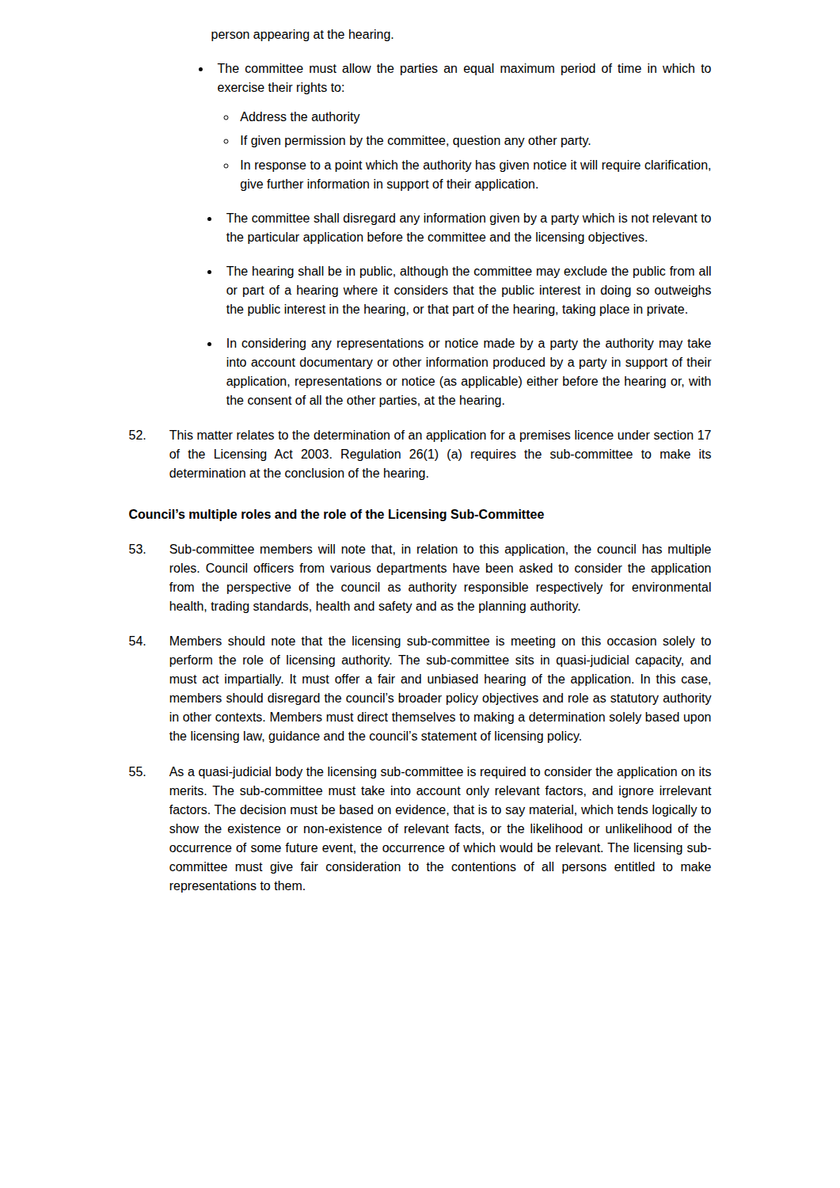person appearing at the hearing.
The committee must allow the parties an equal maximum period of time in which to exercise their rights to:
Address the authority
If given permission by the committee, question any other party.
In response to a point which the authority has given notice it will require clarification, give further information in support of their application.
The committee shall disregard any information given by a party which is not relevant to the particular application before the committee and the licensing objectives.
The hearing shall be in public, although the committee may exclude the public from all or part of a hearing where it considers that the public interest in doing so outweighs the public interest in the hearing, or that part of the hearing, taking place in private.
In considering any representations or notice made by a party the authority may take into account documentary or other information produced by a party in support of their application, representations or notice (as applicable) either before the hearing or, with the consent of all the other parties, at the hearing.
52. This matter relates to the determination of an application for a premises licence under section 17 of the Licensing Act 2003. Regulation 26(1) (a) requires the sub-committee to make its determination at the conclusion of the hearing.
Council’s multiple roles and the role of the Licensing Sub-Committee
53. Sub-committee members will note that, in relation to this application, the council has multiple roles. Council officers from various departments have been asked to consider the application from the perspective of the council as authority responsible respectively for environmental health, trading standards, health and safety and as the planning authority.
54. Members should note that the licensing sub-committee is meeting on this occasion solely to perform the role of licensing authority. The sub-committee sits in quasi-judicial capacity, and must act impartially. It must offer a fair and unbiased hearing of the application. In this case, members should disregard the council’s broader policy objectives and role as statutory authority in other contexts. Members must direct themselves to making a determination solely based upon the licensing law, guidance and the council’s statement of licensing policy.
55. As a quasi-judicial body the licensing sub-committee is required to consider the application on its merits. The sub-committee must take into account only relevant factors, and ignore irrelevant factors. The decision must be based on evidence, that is to say material, which tends logically to show the existence or non-existence of relevant facts, or the likelihood or unlikelihood of the occurrence of some future event, the occurrence of which would be relevant. The licensing sub-committee must give fair consideration to the contentions of all persons entitled to make representations to them.